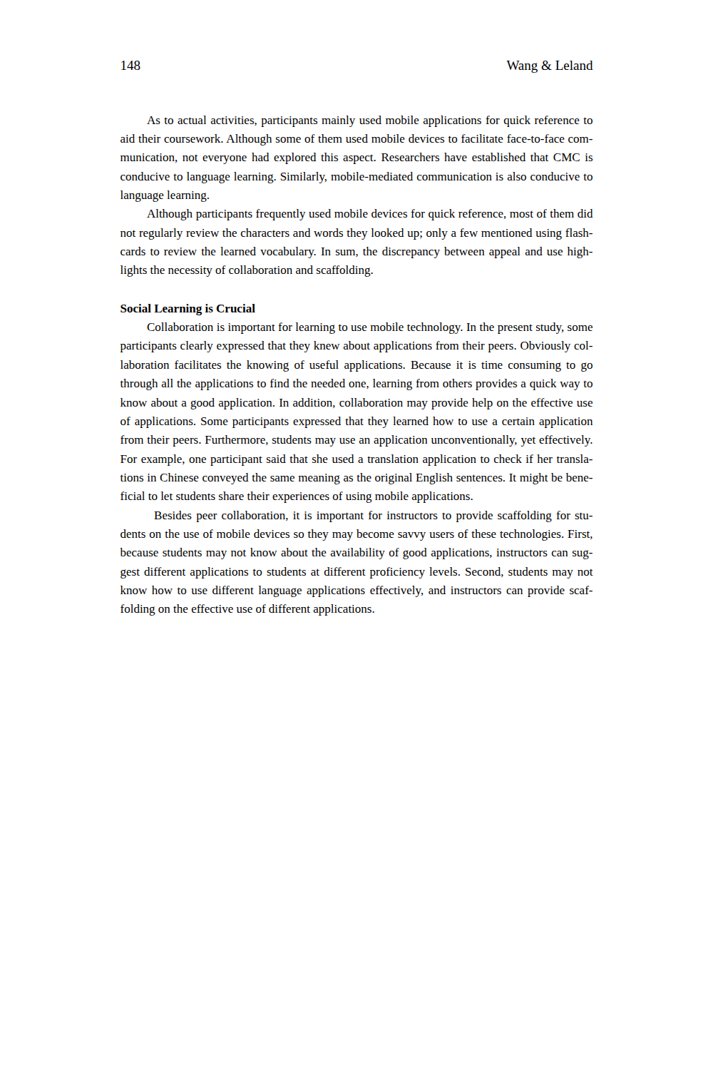148 Wang & Leland
As to actual activities, participants mainly used mobile applications for quick reference to aid their coursework. Although some of them used mobile devices to facilitate face-to-face communication, not everyone had explored this aspect. Researchers have established that CMC is conducive to language learning. Similarly, mobile-mediated communication is also conducive to language learning.
Although participants frequently used mobile devices for quick reference, most of them did not regularly review the characters and words they looked up; only a few mentioned using flashcards to review the learned vocabulary. In sum, the discrepancy between appeal and use highlights the necessity of collaboration and scaffolding.
Social Learning is Crucial
Collaboration is important for learning to use mobile technology. In the present study, some participants clearly expressed that they knew about applications from their peers. Obviously collaboration facilitates the knowing of useful applications. Because it is time consuming to go through all the applications to find the needed one, learning from others provides a quick way to know about a good application. In addition, collaboration may provide help on the effective use of applications. Some participants expressed that they learned how to use a certain application from their peers. Furthermore, students may use an application unconventionally, yet effectively. For example, one participant said that she used a translation application to check if her translations in Chinese conveyed the same meaning as the original English sentences. It might be beneficial to let students share their experiences of using mobile applications.
Besides peer collaboration, it is important for instructors to provide scaffolding for students on the use of mobile devices so they may become savvy users of these technologies. First, because students may not know about the availability of good applications, instructors can suggest different applications to students at different proficiency levels. Second, students may not know how to use different language applications effectively, and instructors can provide scaffolding on the effective use of different applications.